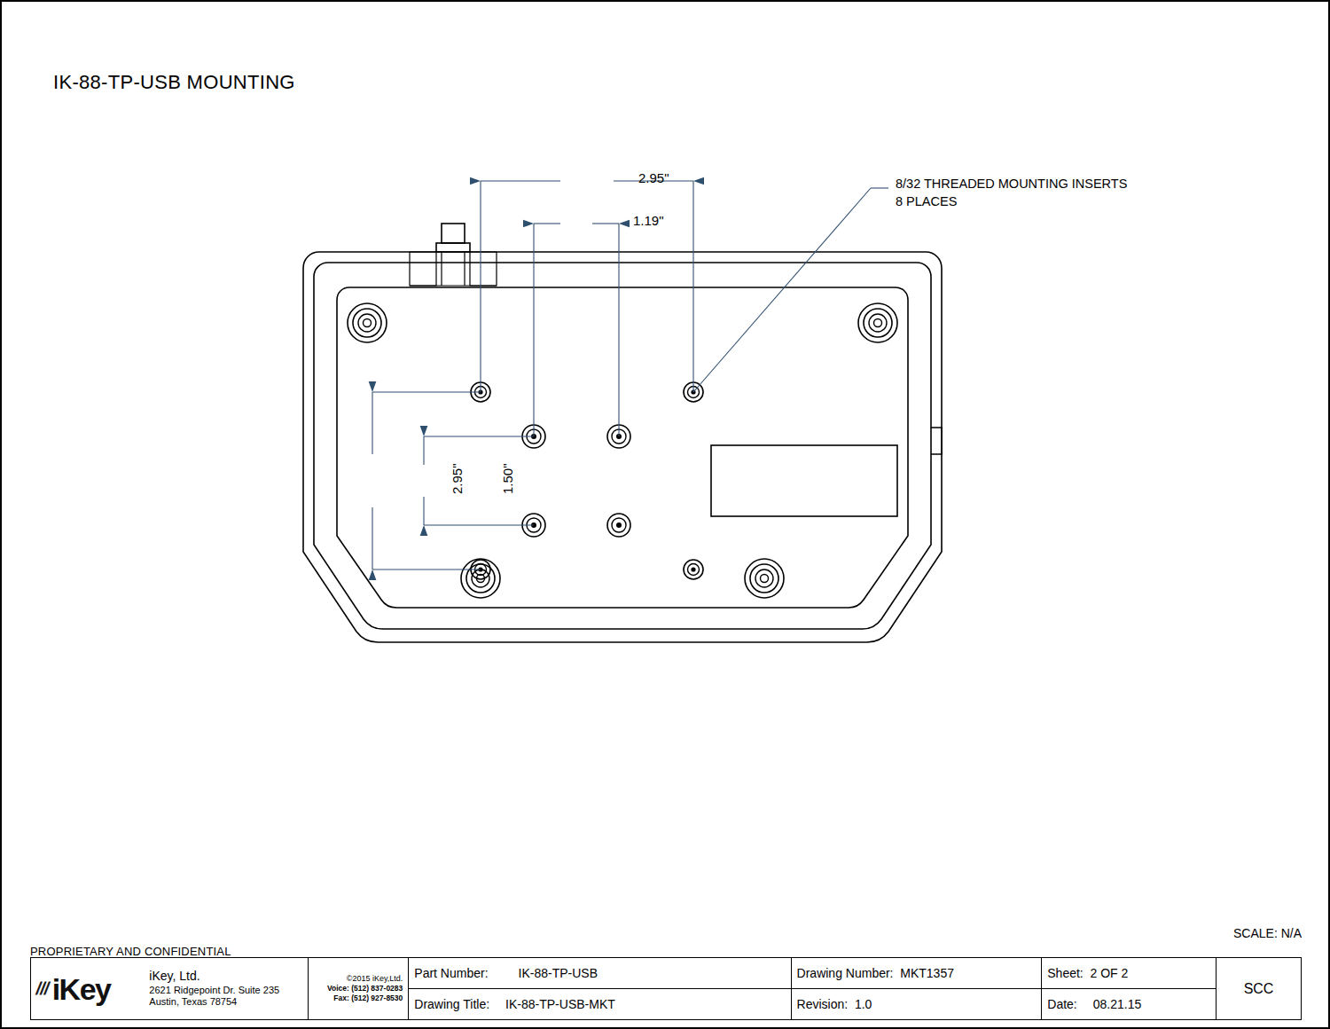IK-88-TP-USB MOUNTING
8/32 THREADED MOUNTING INSERTS
8 PLACES
2.95"
1.19"
2.95"
1.50"
PROPRIETARY AND CONFIDENTIAL
SCALE: N/A
| /// iKey | iKey, Ltd. 2621 Ridgepoint Dr. Suite 235 Austin, Texas 78754 | ©2015 iKey,Ltd. Voice: (512) 837-0283 Fax: (512) 927-8530 | Part Number: IK-88-TP-USB | Drawing Number: MKT1357 | Sheet: 2 OF 2 | SCC |
| Drawing Title: IK-88-TP-USB-MKT | Revision: 1.0 | Date: 08.21.15 |